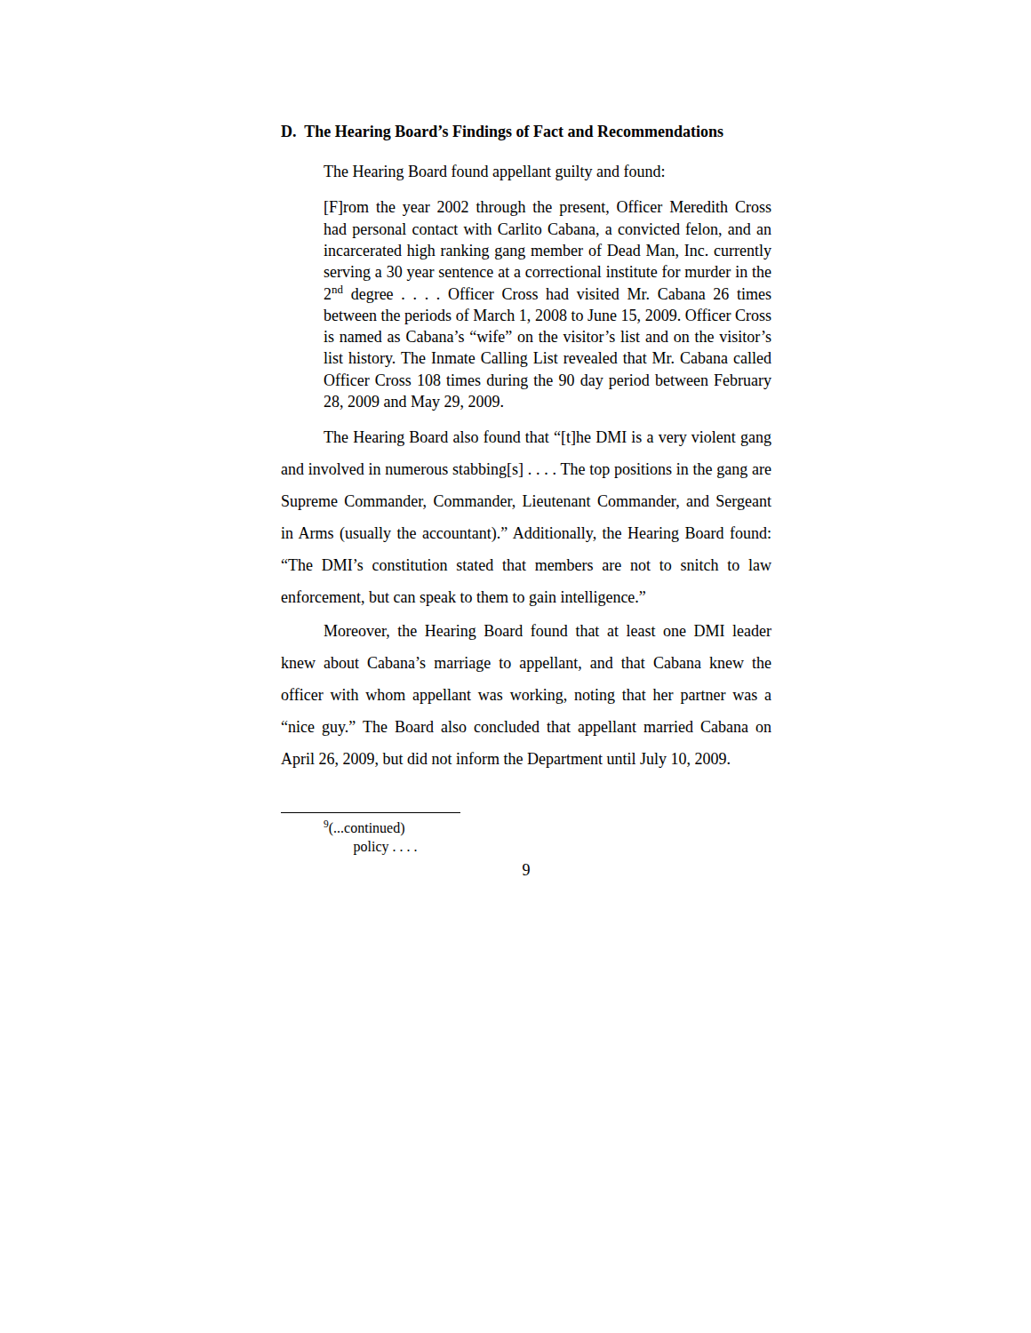D. The Hearing Board’s Findings of Fact and Recommendations
The Hearing Board found appellant guilty and found:
[F]rom the year 2002 through the present, Officer Meredith Cross had personal contact with Carlito Cabana, a convicted felon, and an incarcerated high ranking gang member of Dead Man, Inc. currently serving a 30 year sentence at a correctional institute for murder in the 2nd degree . . . . Officer Cross had visited Mr. Cabana 26 times between the periods of March 1, 2008 to June 15, 2009. Officer Cross is named as Cabana’s “wife” on the visitor’s list and on the visitor’s list history. The Inmate Calling List revealed that Mr. Cabana called Officer Cross 108 times during the 90 day period between February 28, 2009 and May 29, 2009.
The Hearing Board also found that “[t]he DMI is a very violent gang and involved in numerous stabbing[s] . . . . The top positions in the gang are Supreme Commander, Commander, Lieutenant Commander, and Sergeant in Arms (usually the accountant).” Additionally, the Hearing Board found: “The DMI’s constitution stated that members are not to snitch to law enforcement, but can speak to them to gain intelligence.”
Moreover, the Hearing Board found that at least one DMI leader knew about Cabana’s marriage to appellant, and that Cabana knew the officer with whom appellant was working, noting that her partner was a “nice guy.” The Board also concluded that appellant married Cabana on April 26, 2009, but did not inform the Department until July 10, 2009.
9(...continued) policy . . . .
9